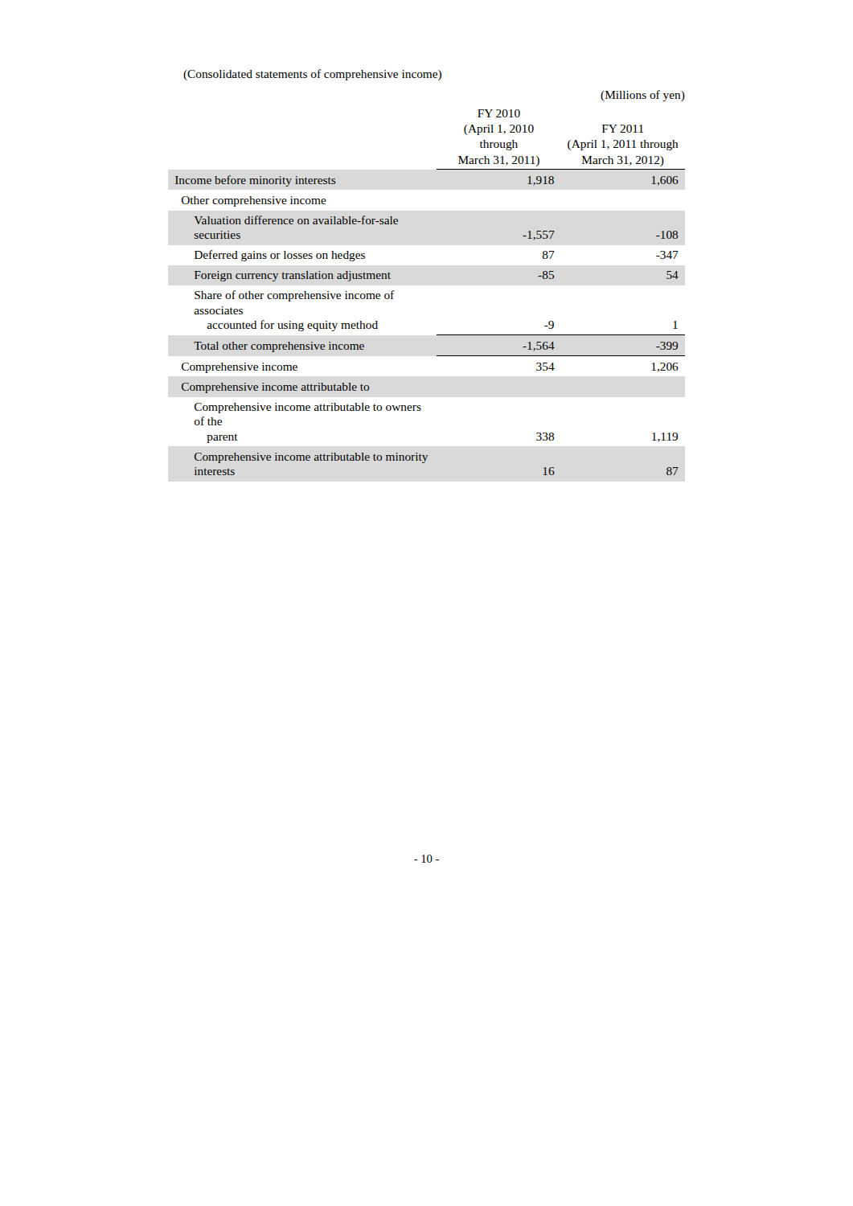(Consolidated statements of comprehensive income)
(Millions of yen)
| | FY 2010 (April 1, 2010 through March 31, 2011) | FY 2011 (April 1, 2011 through March 31, 2012) |
| --- | --- | --- |
| Income before minority interests | 1,918 | 1,606 |
| Other comprehensive income | | |
| Valuation difference on available-for-sale securities | -1,557 | -108 |
| Deferred gains or losses on hedges | 87 | -347 |
| Foreign currency translation adjustment | -85 | 54 |
| Share of other comprehensive income of associates accounted for using equity method | -9 | 1 |
| Total other comprehensive income | -1,564 | -399 |
| Comprehensive income | 354 | 1,206 |
| Comprehensive income attributable to | | |
| Comprehensive income attributable to owners of the parent | 338 | 1,119 |
| Comprehensive income attributable to minority interests | 16 | 87 |
- 10 -